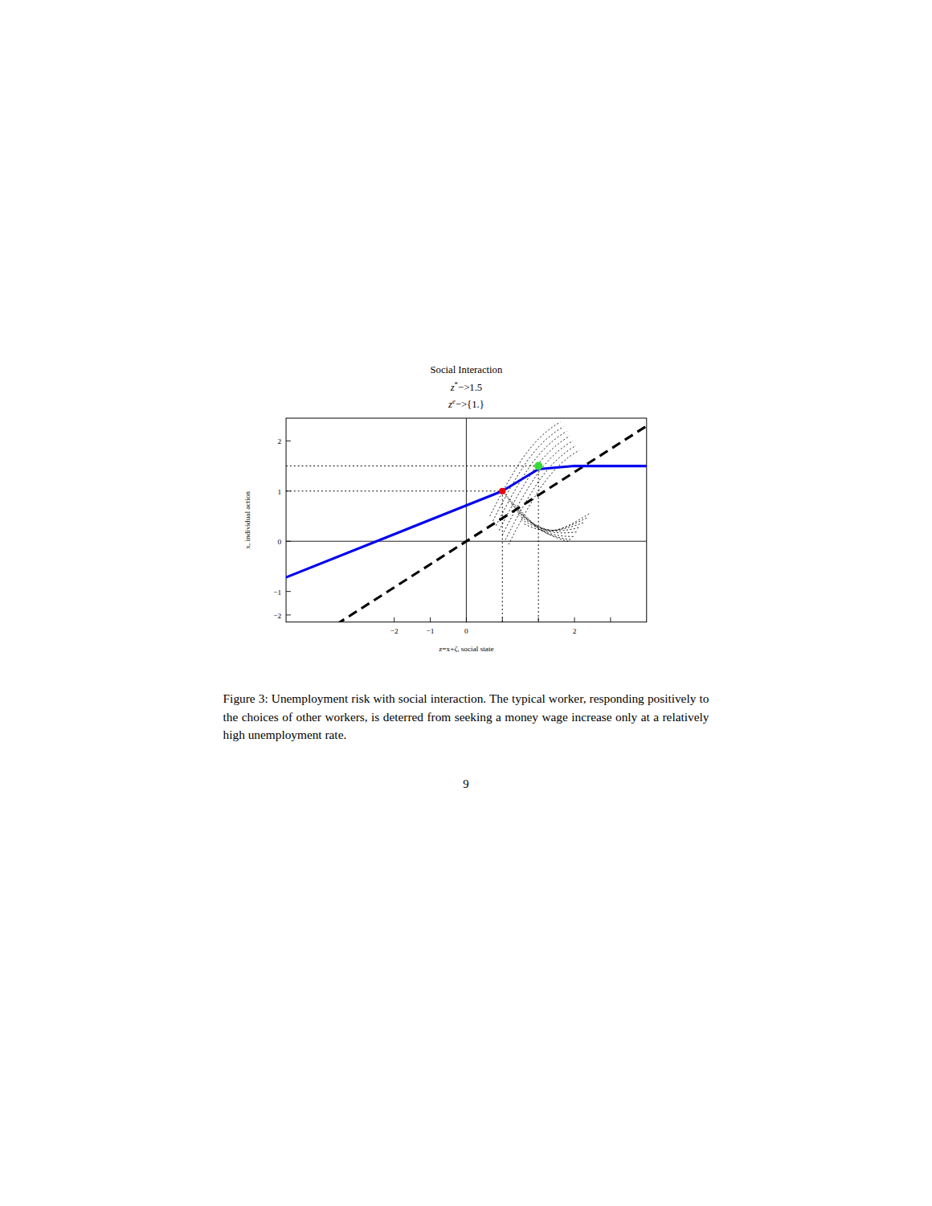Social Interaction: individual action x versus social state z A plot with a blue piecewise response curve, a dashed 45-degree line, dotted guide lines at x = 1 and x = 1.5, a red point near (1, 1), a green point near (1.5, 1.5), and a family of dotted curves in the upper right region. Social Interaction z*−>1.5 ze−>{1.} −2 −1 0 2 2 1 0 −1 −2 z=x+ζ, social state x, individual action
Figure 3: Unemployment risk with social interaction. The typical worker, responding positively to the choices of other workers, is deterred from seeking a money wage increase only at a relatively high unemployment rate.
9